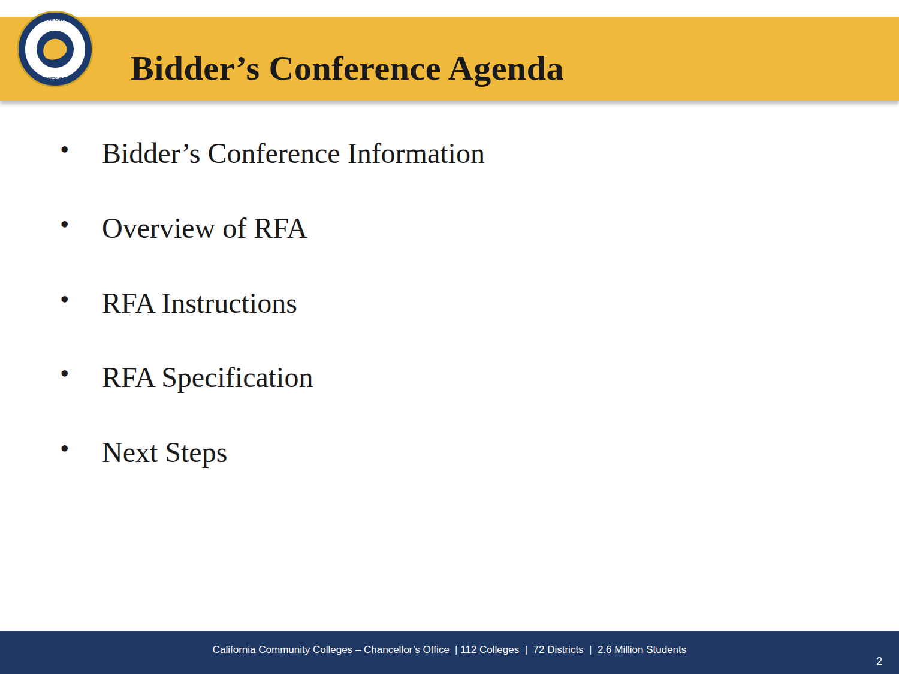Bidder’s Conference Agenda
CALIFORNIA
COMMUNITY COLLEGES
Bidder’s Conference Information
Overview of RFA
RFA Instructions
RFA Specification
Next Steps
California Community Colleges – Chancellor’s Office | 112 Colleges | 72 Districts | 2.6 Million Students
2